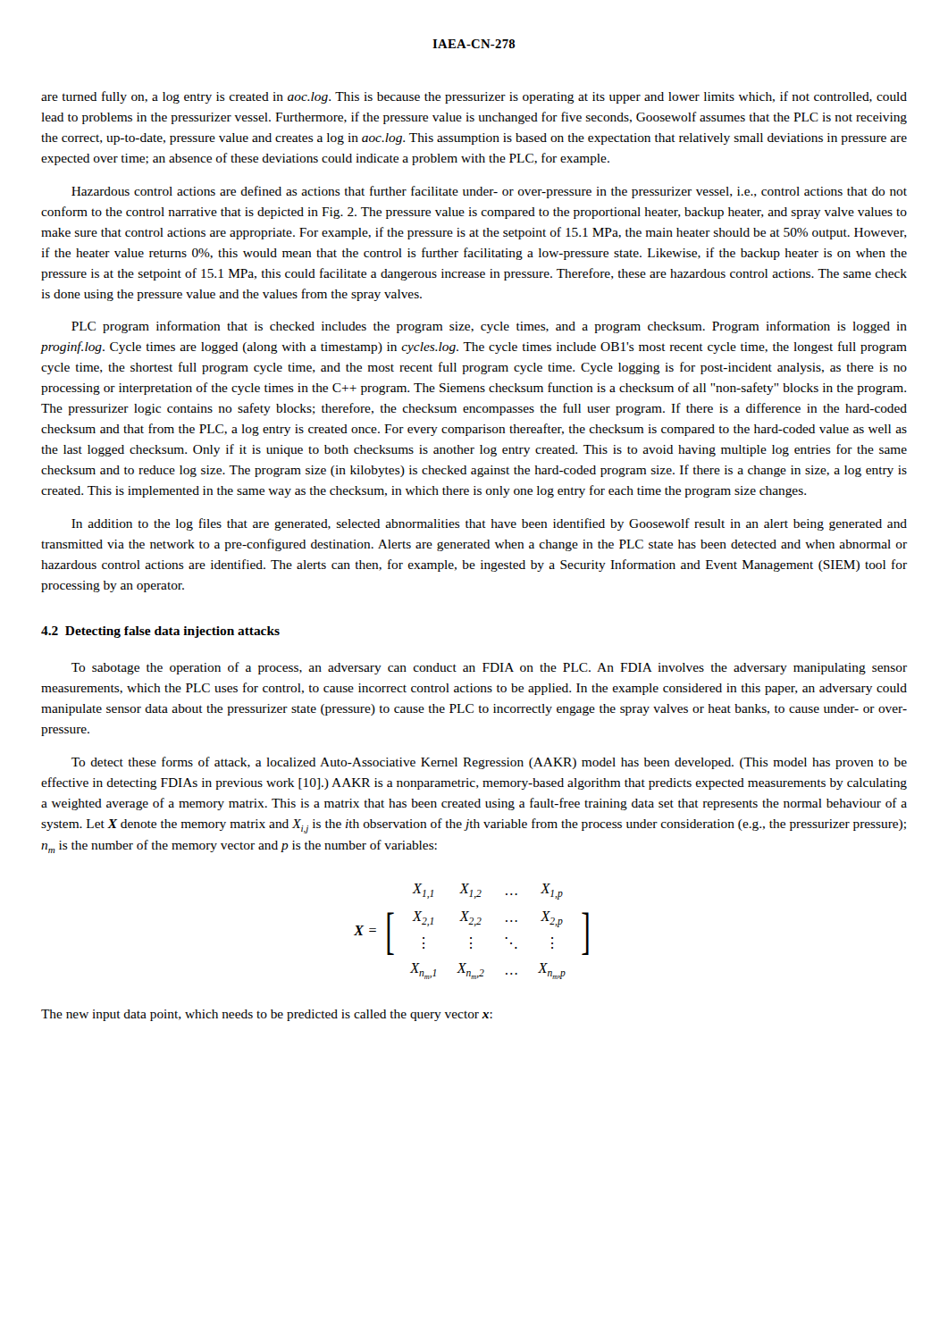IAEA-CN-278
are turned fully on, a log entry is created in aoc.log. This is because the pressurizer is operating at its upper and lower limits which, if not controlled, could lead to problems in the pressurizer vessel. Furthermore, if the pressure value is unchanged for five seconds, Goosewolf assumes that the PLC is not receiving the correct, up-to-date, pressure value and creates a log in aoc.log. This assumption is based on the expectation that relatively small deviations in pressure are expected over time; an absence of these deviations could indicate a problem with the PLC, for example.
Hazardous control actions are defined as actions that further facilitate under- or over-pressure in the pressurizer vessel, i.e., control actions that do not conform to the control narrative that is depicted in Fig. 2. The pressure value is compared to the proportional heater, backup heater, and spray valve values to make sure that control actions are appropriate. For example, if the pressure is at the setpoint of 15.1 MPa, the main heater should be at 50% output. However, if the heater value returns 0%, this would mean that the control is further facilitating a low-pressure state. Likewise, if the backup heater is on when the pressure is at the setpoint of 15.1 MPa, this could facilitate a dangerous increase in pressure. Therefore, these are hazardous control actions. The same check is done using the pressure value and the values from the spray valves.
PLC program information that is checked includes the program size, cycle times, and a program checksum. Program information is logged in proginf.log. Cycle times are logged (along with a timestamp) in cycles.log. The cycle times include OB1's most recent cycle time, the longest full program cycle time, the shortest full program cycle time, and the most recent full program cycle time. Cycle logging is for post-incident analysis, as there is no processing or interpretation of the cycle times in the C++ program. The Siemens checksum function is a checksum of all "non-safety" blocks in the program. The pressurizer logic contains no safety blocks; therefore, the checksum encompasses the full user program. If there is a difference in the hard-coded checksum and that from the PLC, a log entry is created once. For every comparison thereafter, the checksum is compared to the hard-coded value as well as the last logged checksum. Only if it is unique to both checksums is another log entry created. This is to avoid having multiple log entries for the same checksum and to reduce log size. The program size (in kilobytes) is checked against the hard-coded program size. If there is a change in size, a log entry is created. This is implemented in the same way as the checksum, in which there is only one log entry for each time the program size changes.
In addition to the log files that are generated, selected abnormalities that have been identified by Goosewolf result in an alert being generated and transmitted via the network to a pre-configured destination. Alerts are generated when a change in the PLC state has been detected and when abnormal or hazardous control actions are identified. The alerts can then, for example, be ingested by a Security Information and Event Management (SIEM) tool for processing by an operator.
4.2 Detecting false data injection attacks
To sabotage the operation of a process, an adversary can conduct an FDIA on the PLC. An FDIA involves the adversary manipulating sensor measurements, which the PLC uses for control, to cause incorrect control actions to be applied. In the example considered in this paper, an adversary could manipulate sensor data about the pressurizer state (pressure) to cause the PLC to incorrectly engage the spray valves or heat banks, to cause under- or over-pressure.
To detect these forms of attack, a localized Auto-Associative Kernel Regression (AAKR) model has been developed. (This model has proven to be effective in detecting FDIAs in previous work [10].) AAKR is a nonparametric, memory-based algorithm that predicts expected measurements by calculating a weighted average of a memory matrix. This is a matrix that has been created using a fault-free training data set that represents the normal behaviour of a system. Let X denote the memory matrix and Xi,j is the ith observation of the jth variable from the process under consideration (e.g., the pressurizer pressure); nm is the number of the memory vector and p is the number of variables:
X= [
| X 1,1 | X 1,2 | … | X 1,p |
| X 2,1 | X 2,2 | … | X 2,p |
| ⋮ | ⋮ | ⋱ | ⋮ |
| X n m ,1 | X n m ,2 | … | X n m ,p |
]
The new input data point, which needs to be predicted is called the query vector x: